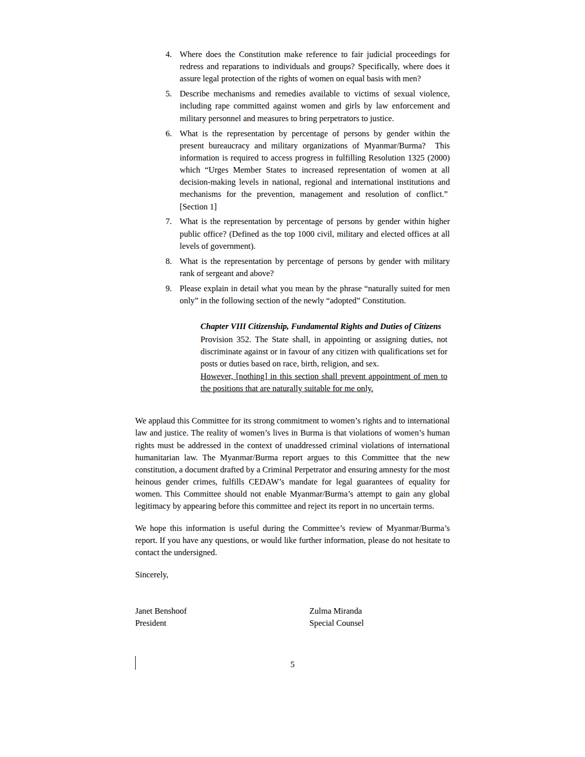Where does the Constitution make reference to fair judicial proceedings for redress and reparations to individuals and groups? Specifically, where does it assure legal protection of the rights of women on equal basis with men?
Describe mechanisms and remedies available to victims of sexual violence, including rape committed against women and girls by law enforcement and military personnel and measures to bring perpetrators to justice.
What is the representation by percentage of persons by gender within the present bureaucracy and military organizations of Myanmar/Burma? This information is required to access progress in fulfilling Resolution 1325 (2000) which “Urges Member States to increased representation of women at all decision-making levels in national, regional and international institutions and mechanisms for the prevention, management and resolution of conflict.” [Section 1]
What is the representation by percentage of persons by gender within higher public office? (Defined as the top 1000 civil, military and elected offices at all levels of government).
What is the representation by percentage of persons by gender with military rank of sergeant and above?
Please explain in detail what you mean by the phrase “naturally suited for men only” in the following section of the newly “adopted” Constitution.
Chapter VIII Citizenship, Fundamental Rights and Duties of Citizens
Provision 352. The State shall, in appointing or assigning duties, not discriminate against or in favour of any citizen with qualifications set for posts or duties based on race, birth, religion, and sex.
However, [nothing] in this section shall prevent appointment of men to the positions that are naturally suitable for me only.
We applaud this Committee for its strong commitment to women’s rights and to international law and justice. The reality of women’s lives in Burma is that violations of women’s human rights must be addressed in the context of unaddressed criminal violations of international humanitarian law. The Myanmar/Burma report argues to this Committee that the new constitution, a document drafted by a Criminal Perpetrator and ensuring amnesty for the most heinous gender crimes, fulfills CEDAW’s mandate for legal guarantees of equality for women. This Committee should not enable Myanmar/Burma’s attempt to gain any global legitimacy by appearing before this committee and reject its report in no uncertain terms.
We hope this information is useful during the Committee’s review of Myanmar/Burma’s report. If you have any questions, or would like further information, please do not hesitate to contact the undersigned.
Sincerely,
| Janet Benshoof | Zulma Miranda |
| President | Special Counsel |
5